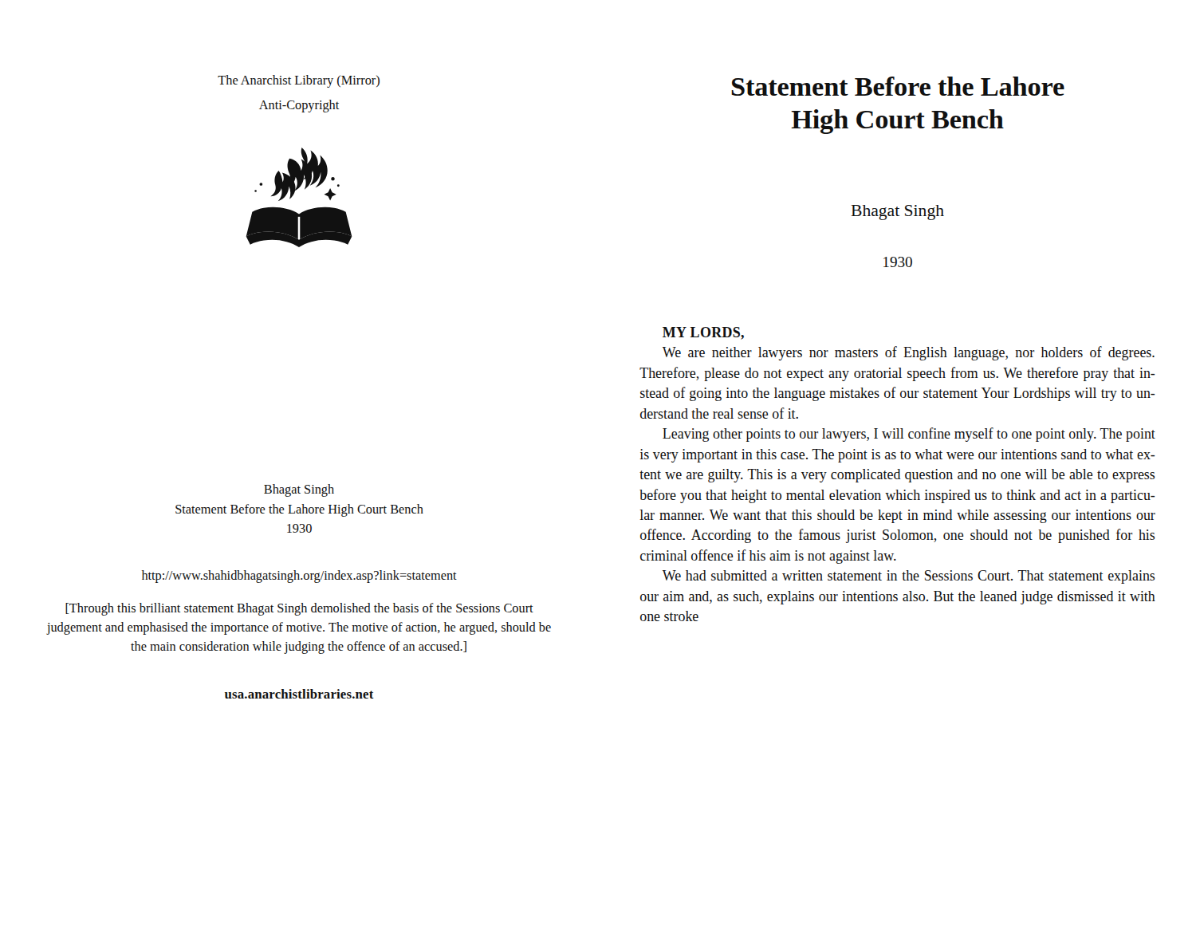The Anarchist Library (Mirror) Anti-Copyright
Bhagat Singh Statement Before the Lahore High Court Bench 1930
http://www.shahidbhagatsingh.org/index.asp?link=statement
[Through this brilliant statement Bhagat Singh demolished the basis of the Sessions Court judgement and emphasised the importance of motive. The motive of action, he argued, should be the main consideration while judging the offence of an accused.]
usa.anarchistlibraries.net
Statement Before the Lahore
High Court Bench
Bhagat Singh
1930
MY LORDS,
We are neither lawyers nor masters of English language, nor holders of degrees. Therefore, please do not expect any oratorial speech from us. We therefore pray that instead of going into the language mistakes of our statement Your Lordships will try to understand the real sense of it.
Leaving other points to our lawyers, I will confine myself to one point only. The point is very important in this case. The point is as to what were our intentions sand to what extent we are guilty. This is a very complicated question and no one will be able to express before you that height to mental elevation which inspired us to think and act in a particular manner. We want that this should be kept in mind while assessing our intentions our offence. According to the famous jurist Solomon, one should not be punished for his criminal offence if his aim is not against law.
We had submitted a written statement in the Sessions Court. That statement explains our aim and, as such, explains our intentions also. But the leaned judge dismissed it with one stroke